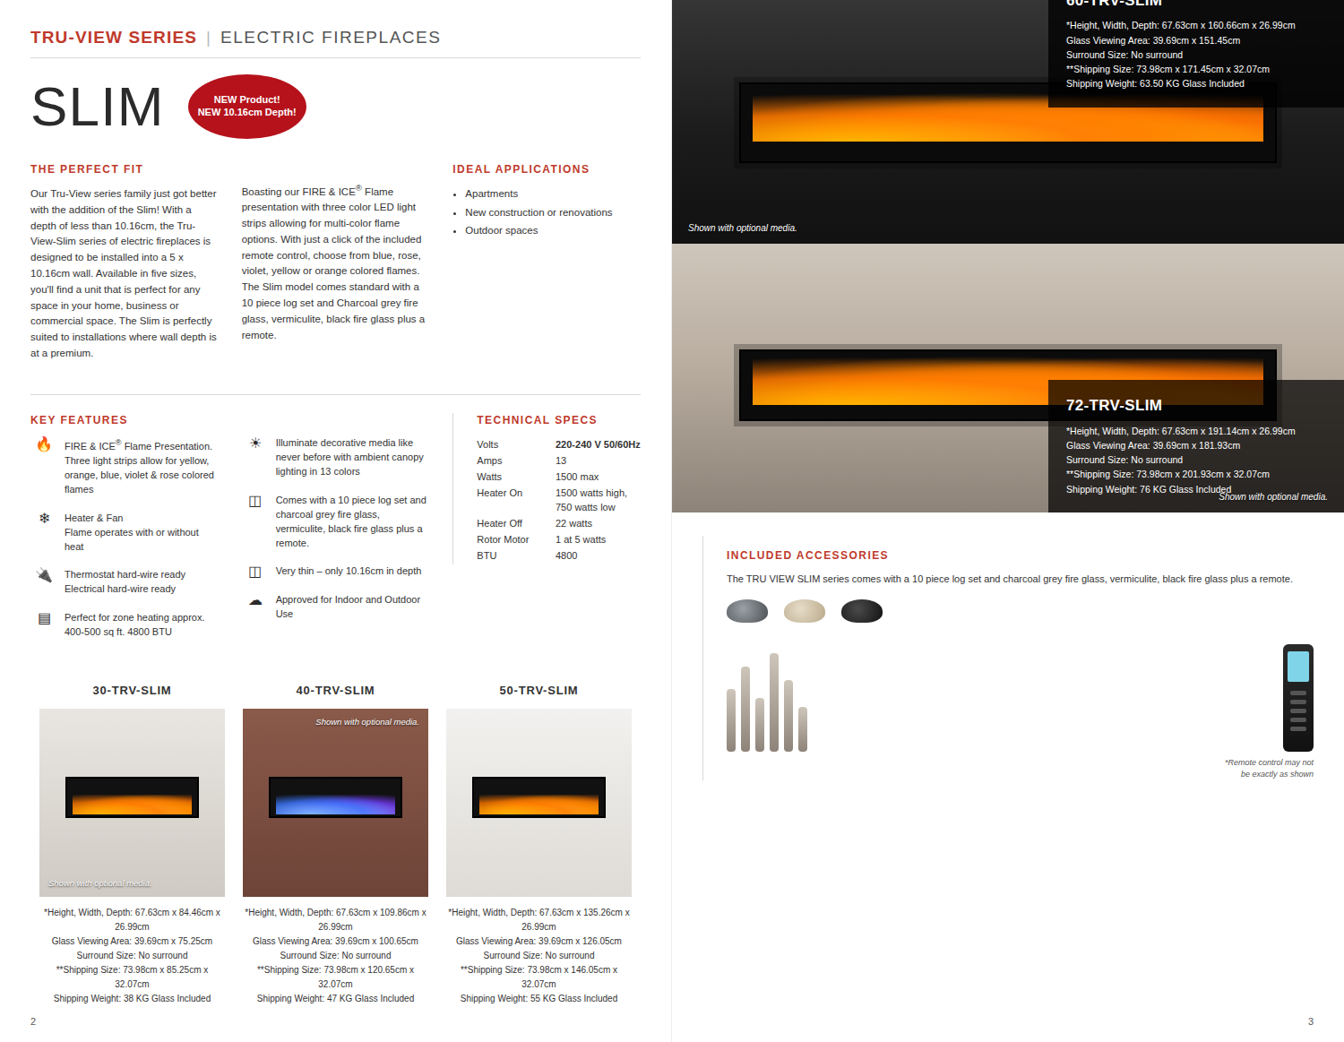TRU-VIEW SERIES | ELECTRIC FIREPLACES
SLIM
NEW Product! NEW 10.16cm Depth!
The Perfect Fit
Our Tru-View series family just got better with the addition of the Slim! With a depth of less than 10.16cm, the Tru-View-Slim series of electric fireplaces is designed to be installed into a 5 x 10.16cm wall. Available in five sizes, you'll find a unit that is perfect for any space in your home, business or commercial space. The Slim is perfectly suited to installations where wall depth is at a premium.
Boasting our FIRE & ICE® Flame presentation with three color LED light strips allowing for multi-color flame options. With just a click of the included remote control, choose from blue, rose, violet, yellow or orange colored flames. The Slim model comes standard with a 10 piece log set and Charcoal grey fire glass, vermiculite, black fire glass plus a remote.
Ideal Applications
Apartments
New construction or renovations
Outdoor spaces
Key Features
🔥
FIRE & ICE® Flame Presentation.
Three light strips allow for yellow, orange, blue, violet & rose colored flames
❄
Heater & Fan
Flame operates with or without heat
🔌
Thermostat hard-wire ready
Electrical hard-wire ready
▤
Perfect for zone heating approx.
400-500 sq ft. 4800 BTU
☀
Illuminate decorative media like never before with ambient canopy lighting in 13 colors
◫
Comes with a 10 piece log set and charcoal grey fire glass, vermiculite, black fire glass plus a remote.
◫
Very thin – only 10.16cm in depth
☁
Approved for Indoor and Outdoor Use
Technical Specs
| Volts | 220-240 V 50/60Hz |
| Amps | 13 |
| Watts | 1500 max |
| Heater On | 1500 watts high, 750 watts low |
| Heater Off | 22 watts |
| Rotor Motor | 1 at 5 watts |
| BTU | 4800 |
30-TRV-SLIM
Shown with optional media.
*Height, Width, Depth: 67.63cm x 84.46cm x 26.99cm
Glass Viewing Area: 39.69cm x 75.25cm
Surround Size: No surround
**Shipping Size: 73.98cm x 85.25cm x 32.07cm
Shipping Weight: 38 KG Glass Included
40-TRV-SLIM
Shown with optional media.
*Height, Width, Depth: 67.63cm x 109.86cm x 26.99cm
Glass Viewing Area: 39.69cm x 100.65cm
Surround Size: No surround
**Shipping Size: 73.98cm x 120.65cm x 32.07cm
Shipping Weight: 47 KG Glass Included
50-TRV-SLIM
*Height, Width, Depth: 67.63cm x 135.26cm x 26.99cm
Glass Viewing Area: 39.69cm x 126.05cm
Surround Size: No surround
**Shipping Size: 73.98cm x 146.05cm x 32.07cm
Shipping Weight: 55 KG Glass Included
2
60-TRV-SLIM
*Height, Width, Depth: 67.63cm x 160.66cm x 26.99cm
Glass Viewing Area: 39.69cm x 151.45cm
Surround Size: No surround
**Shipping Size: 73.98cm x 171.45cm x 32.07cm
Shipping Weight: 63.50 KG Glass Included
Shown with optional media.
72-TRV-SLIM
*Height, Width, Depth: 67.63cm x 191.14cm x 26.99cm
Glass Viewing Area: 39.69cm x 181.93cm
Surround Size: No surround
**Shipping Size: 73.98cm x 201.93cm x 32.07cm
Shipping Weight: 76 KG Glass Included
Shown with optional media.
Included Accessories
The TRU VIEW SLIM series comes with a 10 piece log set and charcoal grey fire glass, vermiculite, black fire glass plus a remote.
*Remote control may not
be exactly as shown
3